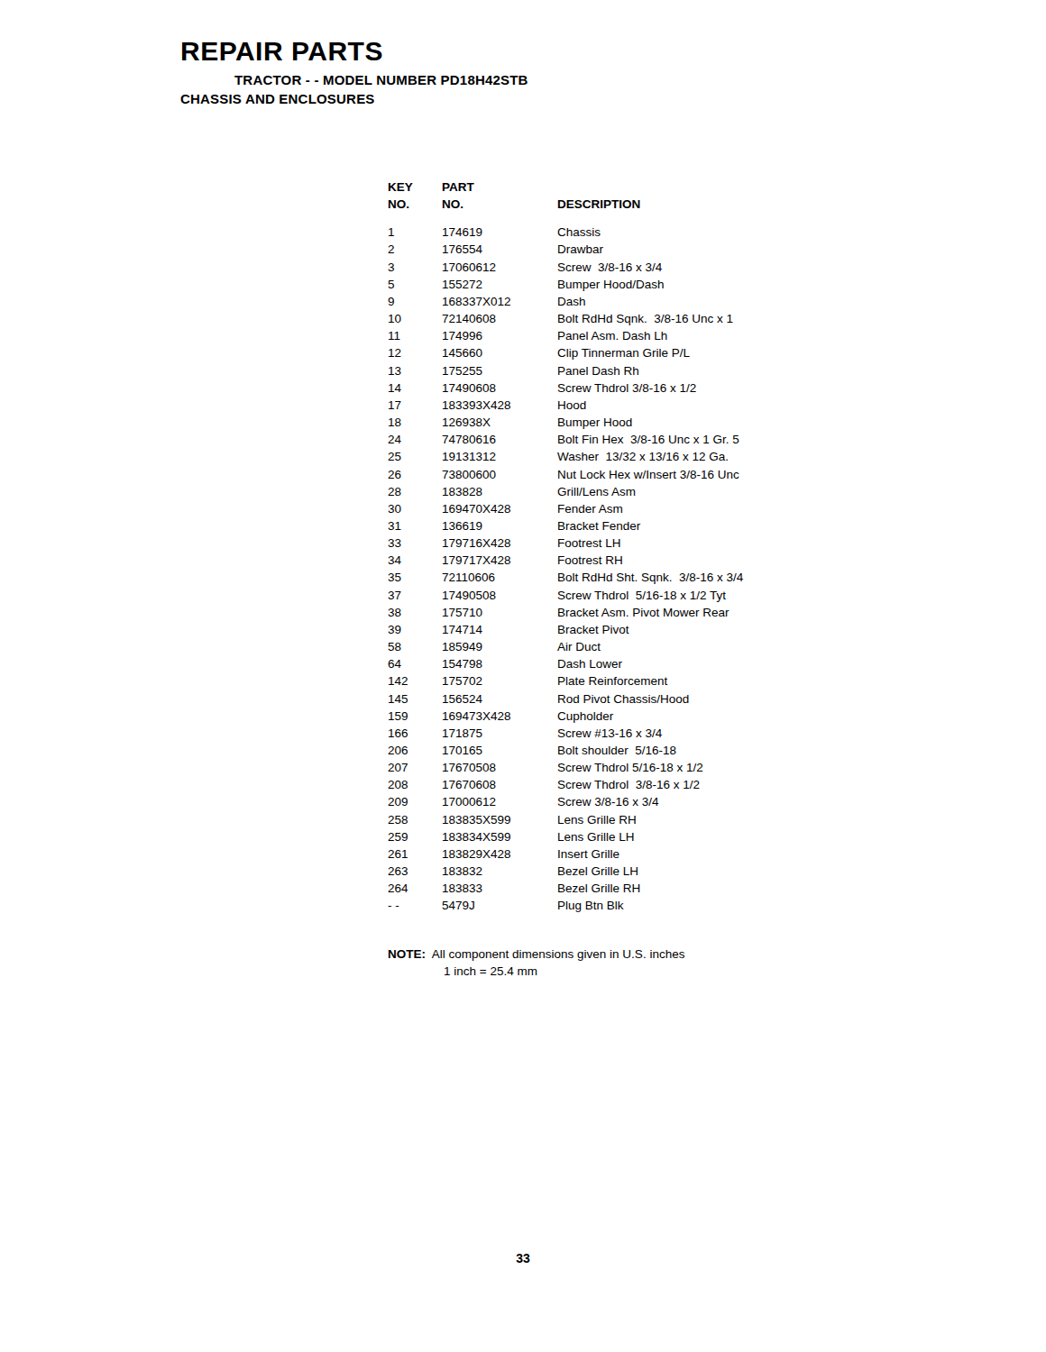REPAIR PARTS
TRACTOR - - MODEL NUMBER PD18H42STB
CHASSIS AND ENCLOSURES
| KEY NO. | PART NO. | DESCRIPTION |
| --- | --- | --- |
| 1 | 174619 | Chassis |
| 2 | 176554 | Drawbar |
| 3 | 17060612 | Screw 3/8-16 x 3/4 |
| 5 | 155272 | Bumper Hood/Dash |
| 9 | 168337X012 | Dash |
| 10 | 72140608 | Bolt RdHd Sqnk. 3/8-16 Unc x 1 |
| 11 | 174996 | Panel Asm. Dash Lh |
| 12 | 145660 | Clip Tinnerman Grile P/L |
| 13 | 175255 | Panel Dash Rh |
| 14 | 17490608 | Screw Thdrol 3/8-16 x 1/2 |
| 17 | 183393X428 | Hood |
| 18 | 126938X | Bumper Hood |
| 24 | 74780616 | Bolt Fin Hex 3/8-16 Unc x 1 Gr. 5 |
| 25 | 19131312 | Washer 13/32 x 13/16 x 12 Ga. |
| 26 | 73800600 | Nut Lock Hex w/Insert 3/8-16 Unc |
| 28 | 183828 | Grill/Lens Asm |
| 30 | 169470X428 | Fender Asm |
| 31 | 136619 | Bracket Fender |
| 33 | 179716X428 | Footrest LH |
| 34 | 179717X428 | Footrest RH |
| 35 | 72110606 | Bolt RdHd Sht. Sqnk. 3/8-16 x 3/4 |
| 37 | 17490508 | Screw Thdrol 5/16-18 x 1/2 Tyt |
| 38 | 175710 | Bracket Asm. Pivot Mower Rear |
| 39 | 174714 | Bracket Pivot |
| 58 | 185949 | Air Duct |
| 64 | 154798 | Dash Lower |
| 142 | 175702 | Plate Reinforcement |
| 145 | 156524 | Rod Pivot Chassis/Hood |
| 159 | 169473X428 | Cupholder |
| 166 | 171875 | Screw #13-16 x 3/4 |
| 206 | 170165 | Bolt shoulder 5/16-18 |
| 207 | 17670508 | Screw Thdrol 5/16-18 x 1/2 |
| 208 | 17670608 | Screw Thdrol 3/8-16 x 1/2 |
| 209 | 17000612 | Screw 3/8-16 x 3/4 |
| 258 | 183835X599 | Lens Grille RH |
| 259 | 183834X599 | Lens Grille LH |
| 261 | 183829X428 | Insert Grille |
| 263 | 183832 | Bezel Grille LH |
| 264 | 183833 | Bezel Grille RH |
| - - | 5479J | Plug Btn Blk |
NOTE: All component dimensions given in U.S. inches 1 inch = 25.4 mm
33